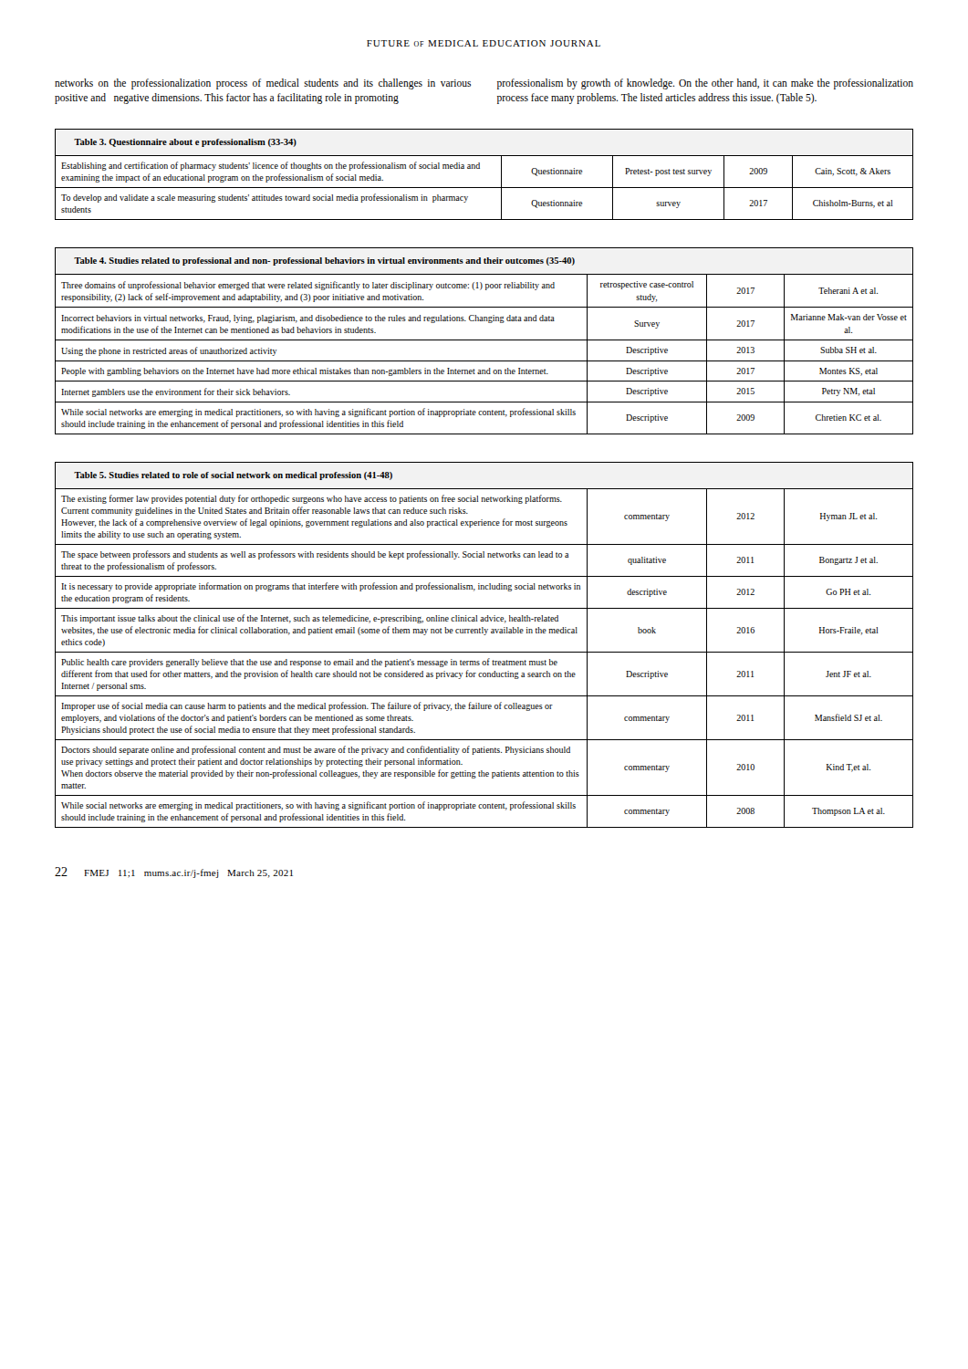FUTURE of MEDICAL EDUCATION JOURNAL
networks on the professionalization process of medical students and its challenges in various positive and negative dimensions. This factor has a facilitating role in promoting
professionalism by growth of knowledge. On the other hand, it can make the professionalization process face many problems. The listed articles address this issue. (Table 5).
| Table 3. Questionnaire about e professionalism (33-34) |
| Establishing and certification of pharmacy students' licence of thoughts on the professionalism of social media and examining the impact of an educational program on the professionalism of social media. | Questionnaire | Pretest- post test survey | 2009 | Cain, Scott, & Akers |
| To develop and validate a scale measuring students' attitudes toward social media professionalism in pharmacy students | Questionnaire | survey | 2017 | Chisholm-Burns, et al |
| Table 4. Studies related to professional and non- professional behaviors in virtual environments and their outcomes (35-40) |
| Three domains of unprofessional behavior emerged that were related significantly to later disciplinary outcome: (1) poor reliability and responsibility, (2) lack of self-improvement and adaptability, and (3) poor initiative and motivation. | retrospective case-control study, | 2017 | Teherani A et al. |
| Incorrect behaviors in virtual networks, Fraud, lying, plagiarism, and disobedience to the rules and regulations. Changing data and data modifications in the use of the Internet can be mentioned as bad behaviors in students. | Survey | 2017 | Marianne Mak-van der Vosse et al. |
| Using the phone in restricted areas of unauthorized activity | Descriptive | 2013 | Subba SH et al. |
| People with gambling behaviors on the Internet have had more ethical mistakes than non-gamblers in the Internet and on the Internet. | Descriptive | 2017 | Montes KS, etal |
| Internet gamblers use the environment for their sick behaviors. | Descriptive | 2015 | Petry NM, etal |
| While social networks are emerging in medical practitioners, so with having a significant portion of inappropriate content, professional skills should include training in the enhancement of personal and professional identities in this field | Descriptive | 2009 | Chretien KC et al. |
| Table 5. Studies related to role of social network on medical profession (41-48) |
| The existing former law provides potential duty for orthopedic surgeons who have access to patients on free social networking platforms. Current community guidelines in the United States and Britain offer reasonable laws that can reduce such risks. However, the lack of a comprehensive overview of legal opinions, government regulations and also practical experience for most surgeons limits the ability to use such an operating system. | commentary | 2012 | Hyman JL et al. |
| The space between professors and students as well as professors with residents should be kept professionally. Social networks can lead to a threat to the professionalism of professors. | qualitative | 2011 | Bongartz J et al. |
| It is necessary to provide appropriate information on programs that interfere with profession and professionalism, including social networks in the education program of residents. | descriptive | 2012 | Go PH et al. |
| This important issue talks about the clinical use of the Internet, such as telemedicine, e-prescribing, online clinical advice, health-related websites, the use of electronic media for clinical collaboration, and patient email (some of them may not be currently available in the medical ethics code) | book | 2016 | Hors-Fraile, etal |
| Public health care providers generally believe that the use and response to email and the patient's message in terms of treatment must be different from that used for other matters, and the provision of health care should not be considered as privacy for conducting a search on the Internet / personal sms. | Descriptive | 2011 | Jent JF et al. |
| Improper use of social media can cause harm to patients and the medical profession. The failure of privacy, the failure of colleagues or employers, and violations of the doctor's and patient's borders can be mentioned as some threats. Physicians should protect the use of social media to ensure that they meet professional standards. | commentary | 2011 | Mansfield SJ et al. |
| Doctors should separate online and professional content and must be aware of the privacy and confidentiality of patients. Physicians should use privacy settings and protect their patient and doctor relationships by protecting their personal information. When doctors observe the material provided by their non-professional colleagues, they are responsible for getting the patients attention to this matter. | commentary | 2010 | Kind T,et al. |
| While social networks are emerging in medical practitioners, so with having a significant portion of inappropriate content, professional skills should include training in the enhancement of personal and professional identities in this field. | commentary | 2008 | Thompson LA et al. |
22 FMEJ 11;1 mums.ac.ir/j-fmej March 25, 2021